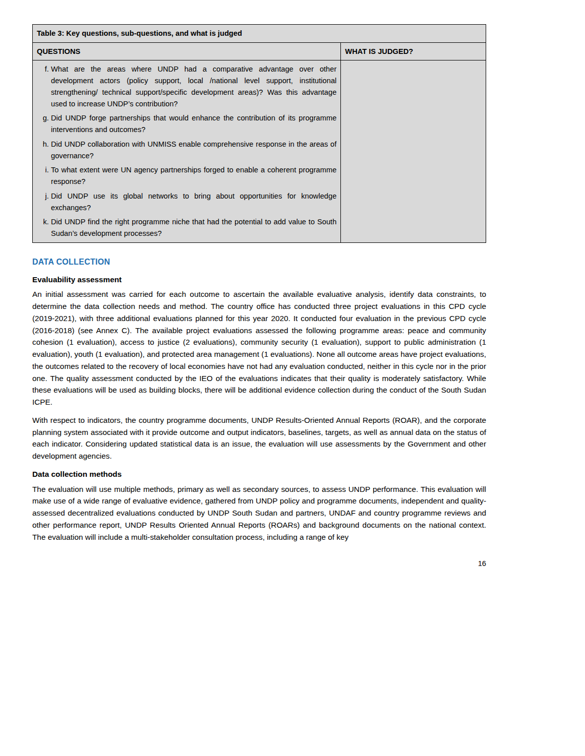| Table 3: Key questions, sub-questions, and what is judged |
| QUESTIONS | WHAT IS JUDGED? |
| What are the areas where UNDP had a comparative advantage over other development actors (policy support, local /national level support, institutional strengthening/ technical support/specific development areas)? Was this advantage used to increase UNDP’s contribution? Did UNDP forge partnerships that would enhance the contribution of its programme interventions and outcomes? Did UNDP collaboration with UNMISS enable comprehensive response in the areas of governance? To what extent were UN agency partnerships forged to enable a coherent programme response? Did UNDP use its global networks to bring about opportunities for knowledge exchanges? Did UNDP find the right programme niche that had the potential to add value to South Sudan’s development processes? | |
DATA COLLECTION
Evaluability assessment
An initial assessment was carried for each outcome to ascertain the available evaluative analysis, identify data constraints, to determine the data collection needs and method. The country office has conducted three project evaluations in this CPD cycle (2019-2021), with three additional evaluations planned for this year 2020. It conducted four evaluation in the previous CPD cycle (2016-2018) (see Annex C). The available project evaluations assessed the following programme areas: peace and community cohesion (1 evaluation), access to justice (2 evaluations), community security (1 evaluation), support to public administration (1 evaluation), youth (1 evaluation), and protected area management (1 evaluations). None all outcome areas have project evaluations, the outcomes related to the recovery of local economies have not had any evaluation conducted, neither in this cycle nor in the prior one. The quality assessment conducted by the IEO of the evaluations indicates that their quality is moderately satisfactory. While these evaluations will be used as building blocks, there will be additional evidence collection during the conduct of the South Sudan ICPE.
With respect to indicators, the country programme documents, UNDP Results-Oriented Annual Reports (ROAR), and the corporate planning system associated with it provide outcome and output indicators, baselines, targets, as well as annual data on the status of each indicator. Considering updated statistical data is an issue, the evaluation will use assessments by the Government and other development agencies.
Data collection methods
The evaluation will use multiple methods, primary as well as secondary sources, to assess UNDP performance. This evaluation will make use of a wide range of evaluative evidence, gathered from UNDP policy and programme documents, independent and quality-assessed decentralized evaluations conducted by UNDP South Sudan and partners, UNDAF and country programme reviews and other performance report, UNDP Results Oriented Annual Reports (ROARs) and background documents on the national context. The evaluation will include a multi-stakeholder consultation process, including a range of key
16